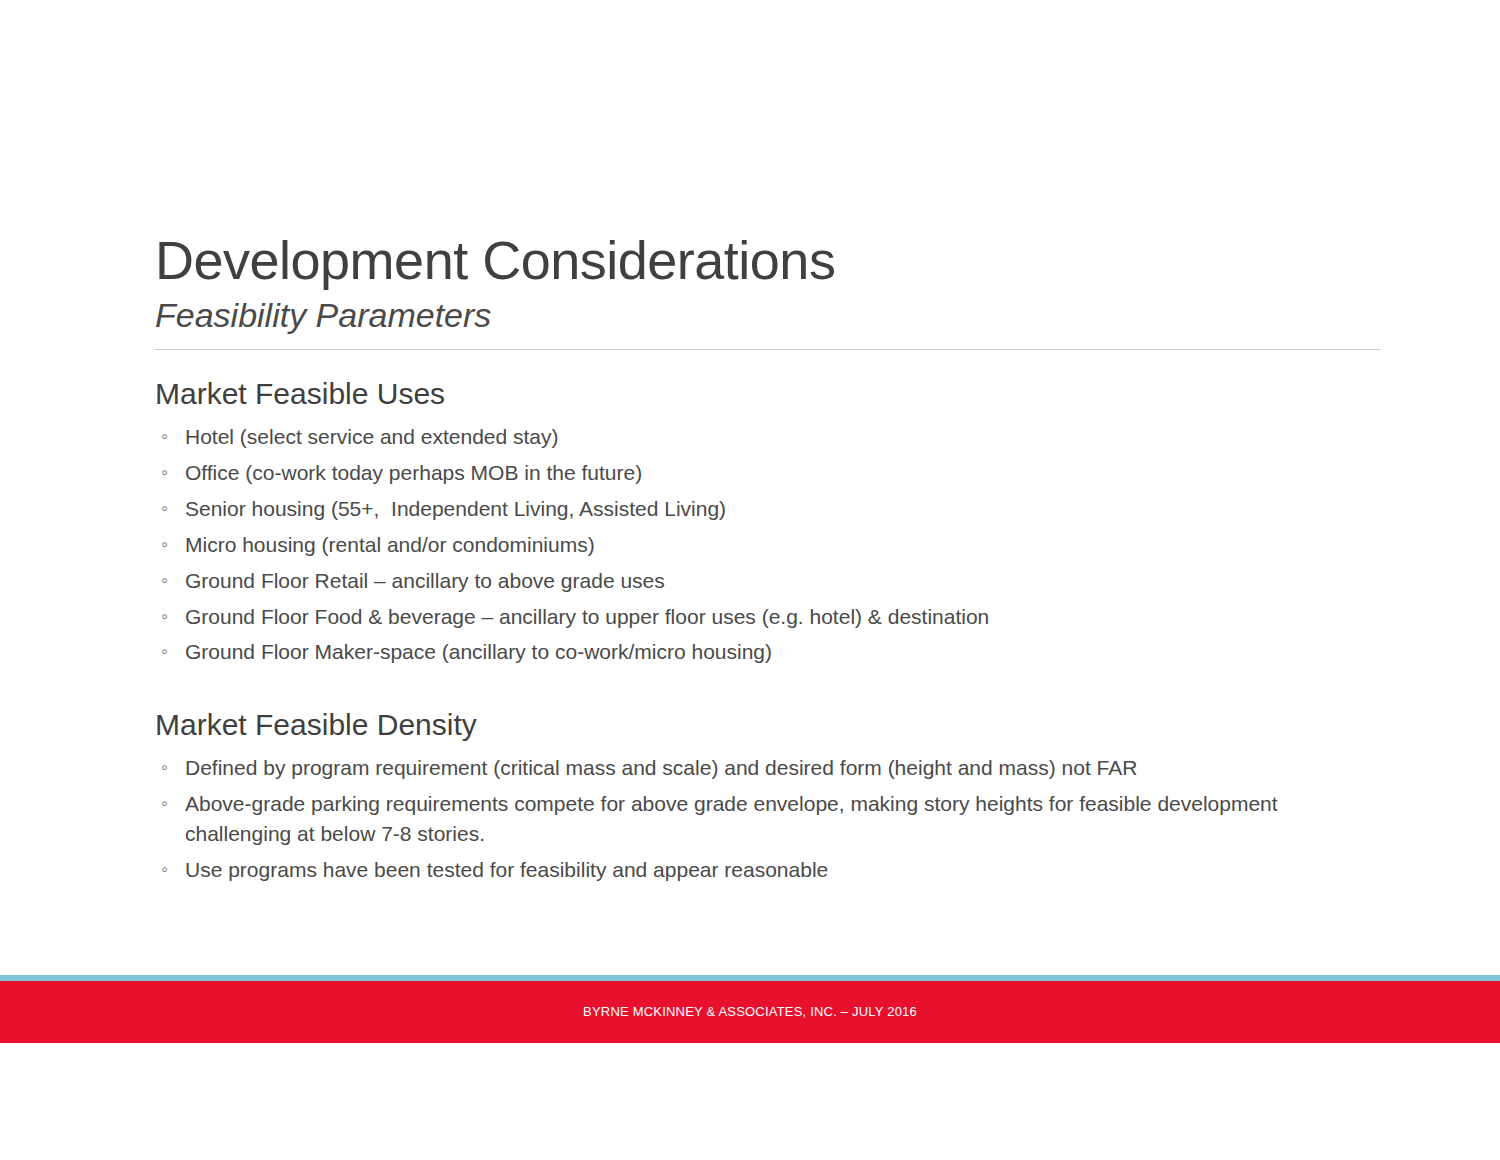Development Considerations
Feasibility Parameters
Market Feasible Uses
Hotel (select service and extended stay)
Office (co-work today perhaps MOB in the future)
Senior housing (55+, Independent Living, Assisted Living)
Micro housing (rental and/or condominiums)
Ground Floor Retail – ancillary to above grade uses
Ground Floor Food & beverage – ancillary to upper floor uses (e.g. hotel) & destination
Ground Floor Maker-space (ancillary to co-work/micro housing)
Market Feasible Density
Defined by program requirement (critical mass and scale) and desired form (height and mass) not FAR
Above-grade parking requirements compete for above grade envelope, making story heights for feasible development challenging at below 7-8 stories.
Use programs have been tested for feasibility and appear reasonable
BYRNE MCKINNEY & ASSOCIATES, INC. – JULY 2016